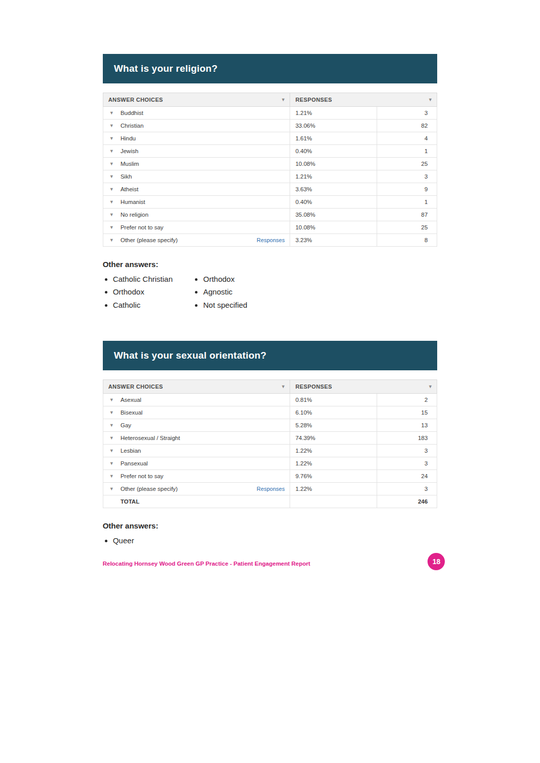What is your religion?
| ANSWER CHOICES ▼ | RESPONSES ▼ |
| --- | --- |
| ▼ Buddhist | 1.21% | 3 |
| ▼ Christian | 33.06% | 82 |
| ▼ Hindu | 1.61% | 4 |
| ▼ Jewish | 0.40% | 1 |
| ▼ Muslim | 10.08% | 25 |
| ▼ Sikh | 1.21% | 3 |
| ▼ Atheist | 3.63% | 9 |
| ▼ Humanist | 0.40% | 1 |
| ▼ No religion | 35.08% | 87 |
| ▼ Prefer not to say | 10.08% | 25 |
| ▼ Other (please specify) Responses | 3.23% | 8 |
Other answers:
Catholic Christian
Orthodox
Catholic
Orthodox
Agnostic
Not specified
What is your sexual orientation?
| ANSWER CHOICES ▼ | RESPONSES ▼ |
| --- | --- |
| ▼ Asexual | 0.81% | 2 |
| ▼ Bisexual | 6.10% | 15 |
| ▼ Gay | 5.28% | 13 |
| ▼ Heterosexual / Straight | 74.39% | 183 |
| ▼ Lesbian | 1.22% | 3 |
| ▼ Pansexual | 1.22% | 3 |
| ▼ Prefer not to say | 9.76% | 24 |
| ▼ Other (please specify) Responses | 1.22% | 3 |
| TOTAL | | 246 |
Other answers:
Queer
Relocating Hornsey Wood Green GP Practice - Patient Engagement Report
18